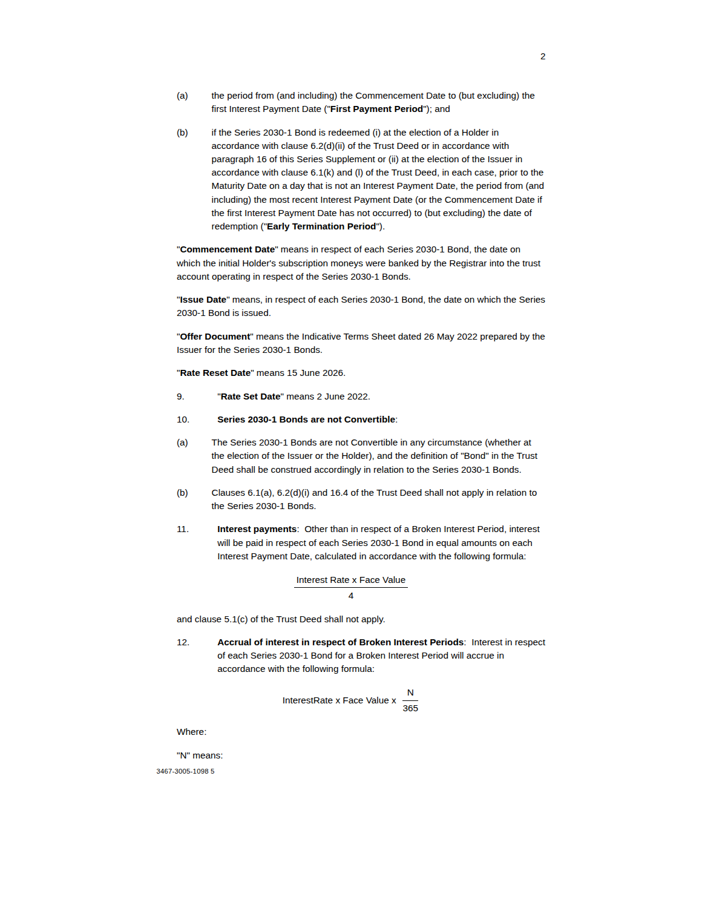2
(a)
the period from (and including) the Commencement Date to (but excluding) the first Interest Payment Date ("First Payment Period"); and
(b)
if the Series 2030-1 Bond is redeemed (i) at the election of a Holder in accordance with clause 6.2(d)(ii) of the Trust Deed or in accordance with paragraph 16 of this Series Supplement or (ii) at the election of the Issuer in accordance with clause 6.1(k) and (l) of the Trust Deed, in each case, prior to the Maturity Date on a day that is not an Interest Payment Date, the period from (and including) the most recent Interest Payment Date (or the Commencement Date if the first Interest Payment Date has not occurred) to (but excluding) the date of redemption ("Early Termination Period").
"Commencement Date" means in respect of each Series 2030-1 Bond, the date on which the initial Holder's subscription moneys were banked by the Registrar into the trust account operating in respect of the Series 2030-1 Bonds.
"Issue Date" means, in respect of each Series 2030-1 Bond, the date on which the Series 2030-1 Bond is issued.
"Offer Document" means the Indicative Terms Sheet dated 26 May 2022 prepared by the Issuer for the Series 2030-1 Bonds.
"Rate Reset Date" means 15 June 2026.
9.
"Rate Set Date" means 2 June 2022.
10.
Series 2030-1 Bonds are not Convertible:
(a)
The Series 2030-1 Bonds are not Convertible in any circumstance (whether at the election of the Issuer or the Holder), and the definition of "Bond" in the Trust Deed shall be construed accordingly in relation to the Series 2030-1 Bonds.
(b)
Clauses 6.1(a), 6.2(d)(i) and 16.4 of the Trust Deed shall not apply in relation to the Series 2030-1 Bonds.
11.
Interest payments: Other than in respect of a Broken Interest Period, interest will be paid in respect of each Series 2030-1 Bond in equal amounts on each Interest Payment Date, calculated in accordance with the following formula:
Interest Rate x Face Value 4
and clause 5.1(c) of the Trust Deed shall not apply.
12.
Accrual of interest in respect of Broken Interest Periods: Interest in respect of each Series 2030-1 Bond for a Broken Interest Period will accrue in accordance with the following formula:
InterestRate x Face Value x N 365
Where:
"N" means:
3467-3005-1098 5